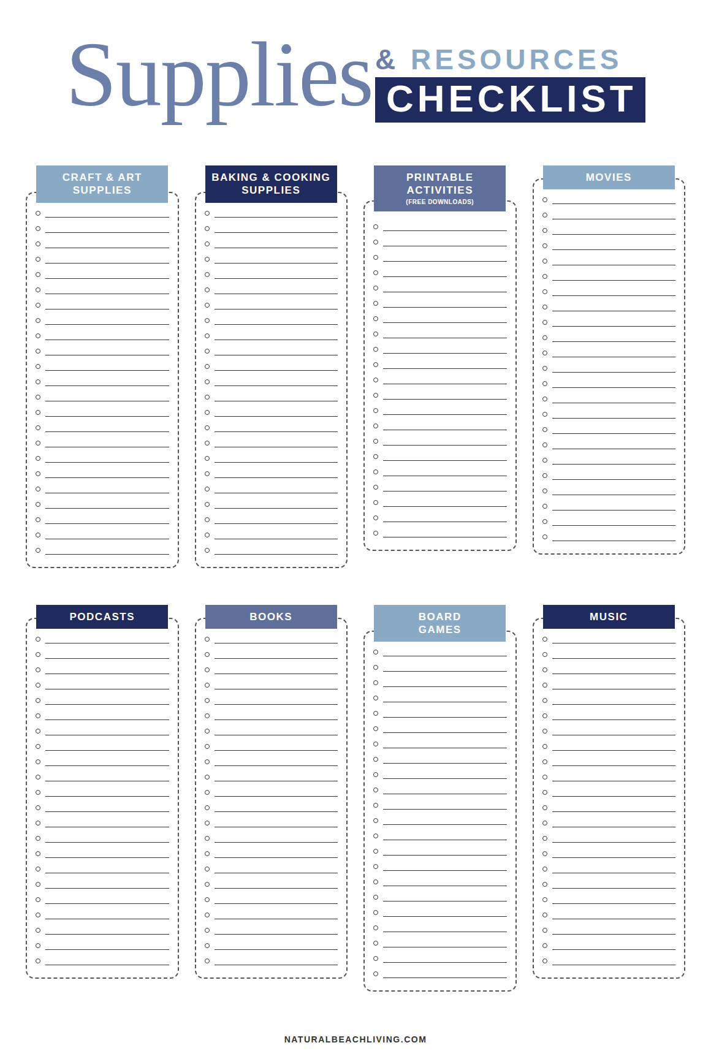Supplies
& RESOURCES
CHECKLIST
CRAFT & ART
SUPPLIES
BAKING & COOKING
SUPPLIES
PRINTABLE
ACTIVITIES(FREE DOWNLOADS)
MOVIES
PODCASTS
BOOKS
BOARD
GAMES
MUSIC
NATURALBEACHLIVING.COM